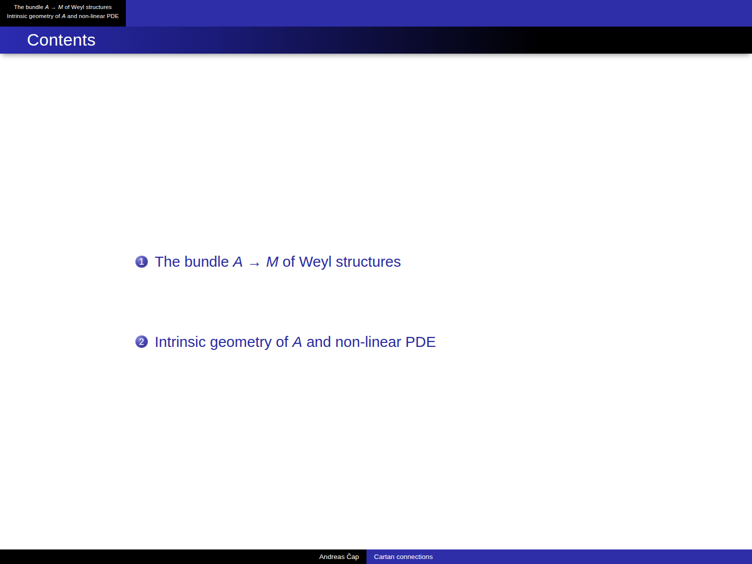The bundle A → M of Weyl structures
Intrinsic geometry of A and non-linear PDE
Contents
1 The bundle A → M of Weyl structures
2 Intrinsic geometry of A and non-linear PDE
Andreas Čap
Cartan connections